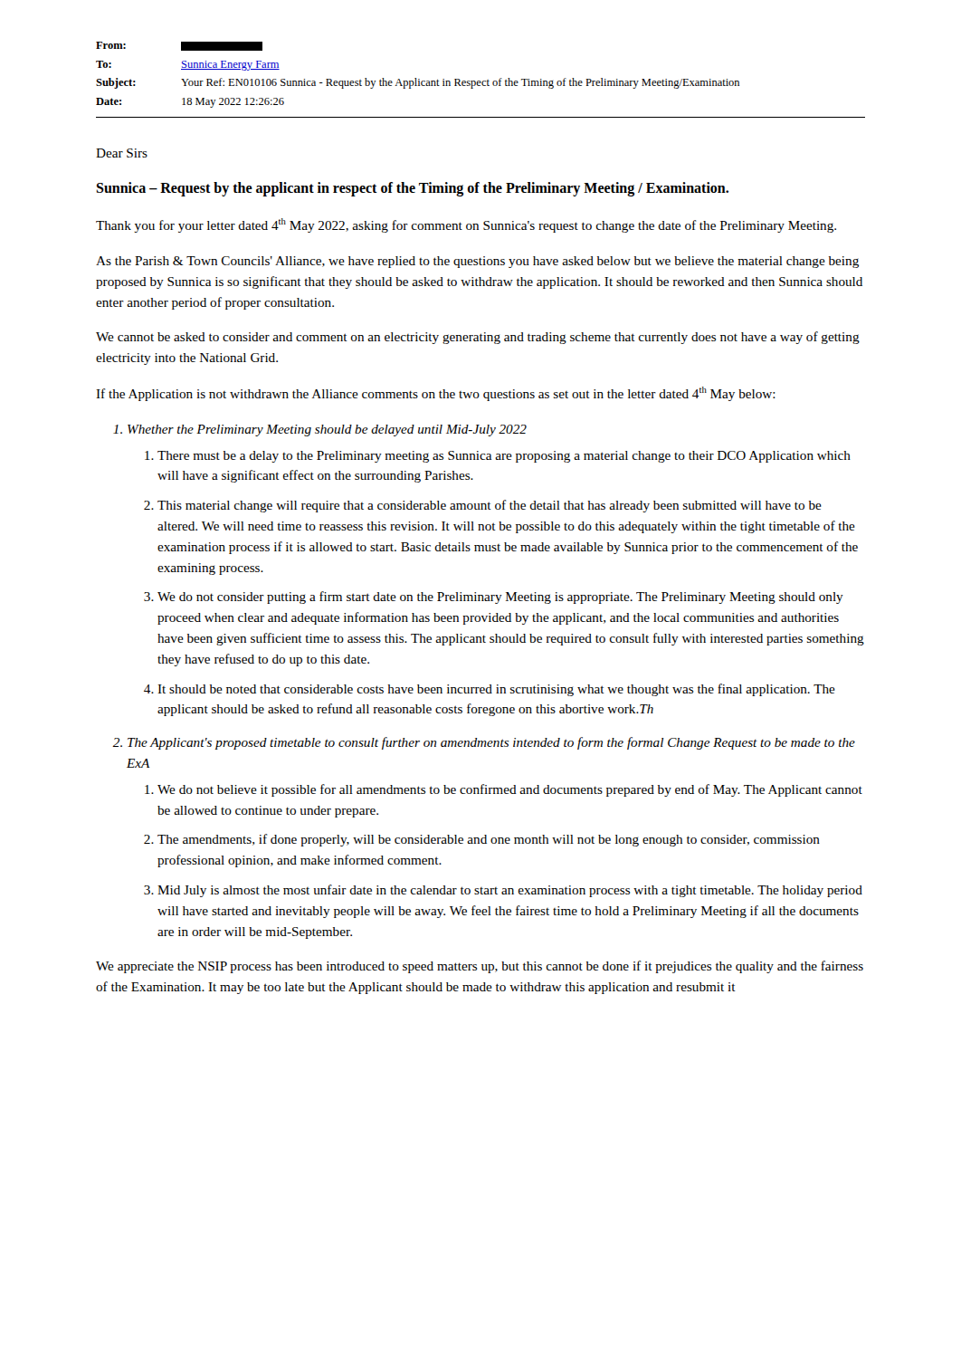| From: | |
| To: | Sunnica Energy Farm |
| Subject: | Your Ref: EN010106 Sunnica - Request by the Applicant in Respect of the Timing of the Preliminary Meeting/Examination |
| Date: | 18 May 2022 12:26:26 |
Dear Sirs
Sunnica – Request by the applicant in respect of the Timing of the Preliminary Meeting / Examination.
Thank you for your letter dated 4th May 2022, asking for comment on Sunnica's request to change the date of the Preliminary Meeting.
As the Parish & Town Councils' Alliance, we have replied to the questions you have asked below but we believe the material change being proposed by Sunnica is so significant that they should be asked to withdraw the application. It should be reworked and then Sunnica should enter another period of proper consultation.
We cannot be asked to consider and comment on an electricity generating and trading scheme that currently does not have a way of getting electricity into the National Grid.
If the Application is not withdrawn the Alliance comments on the two questions as set out in the letter dated 4th May below:
Whether the Preliminary Meeting should be delayed until Mid-July 2022
There must be a delay to the Preliminary meeting as Sunnica are proposing a material change to their DCO Application which will have a significant effect on the surrounding Parishes.
This material change will require that a considerable amount of the detail that has already been submitted will have to be altered. We will need time to reassess this revision. It will not be possible to do this adequately within the tight timetable of the examination process if it is allowed to start. Basic details must be made available by Sunnica prior to the commencement of the examining process.
We do not consider putting a firm start date on the Preliminary Meeting is appropriate. The Preliminary Meeting should only proceed when clear and adequate information has been provided by the applicant, and the local communities and authorities have been given sufficient time to assess this. The applicant should be required to consult fully with interested parties something they have refused to do up to this date.
It should be noted that considerable costs have been incurred in scrutinising what we thought was the final application. The applicant should be asked to refund all reasonable costs foregone on this abortive work.Th
The Applicant's proposed timetable to consult further on amendments intended to form the formal Change Request to be made to the ExA
We do not believe it possible for all amendments to be confirmed and documents prepared by end of May. The Applicant cannot be allowed to continue to under prepare.
The amendments, if done properly, will be considerable and one month will not be long enough to consider, commission professional opinion, and make informed comment.
Mid July is almost the most unfair date in the calendar to start an examination process with a tight timetable. The holiday period will have started and inevitably people will be away. We feel the fairest time to hold a Preliminary Meeting if all the documents are in order will be mid-September.
We appreciate the NSIP process has been introduced to speed matters up, but this cannot be done if it prejudices the quality and the fairness of the Examination. It may be too late but the Applicant should be made to withdraw this application and resubmit it